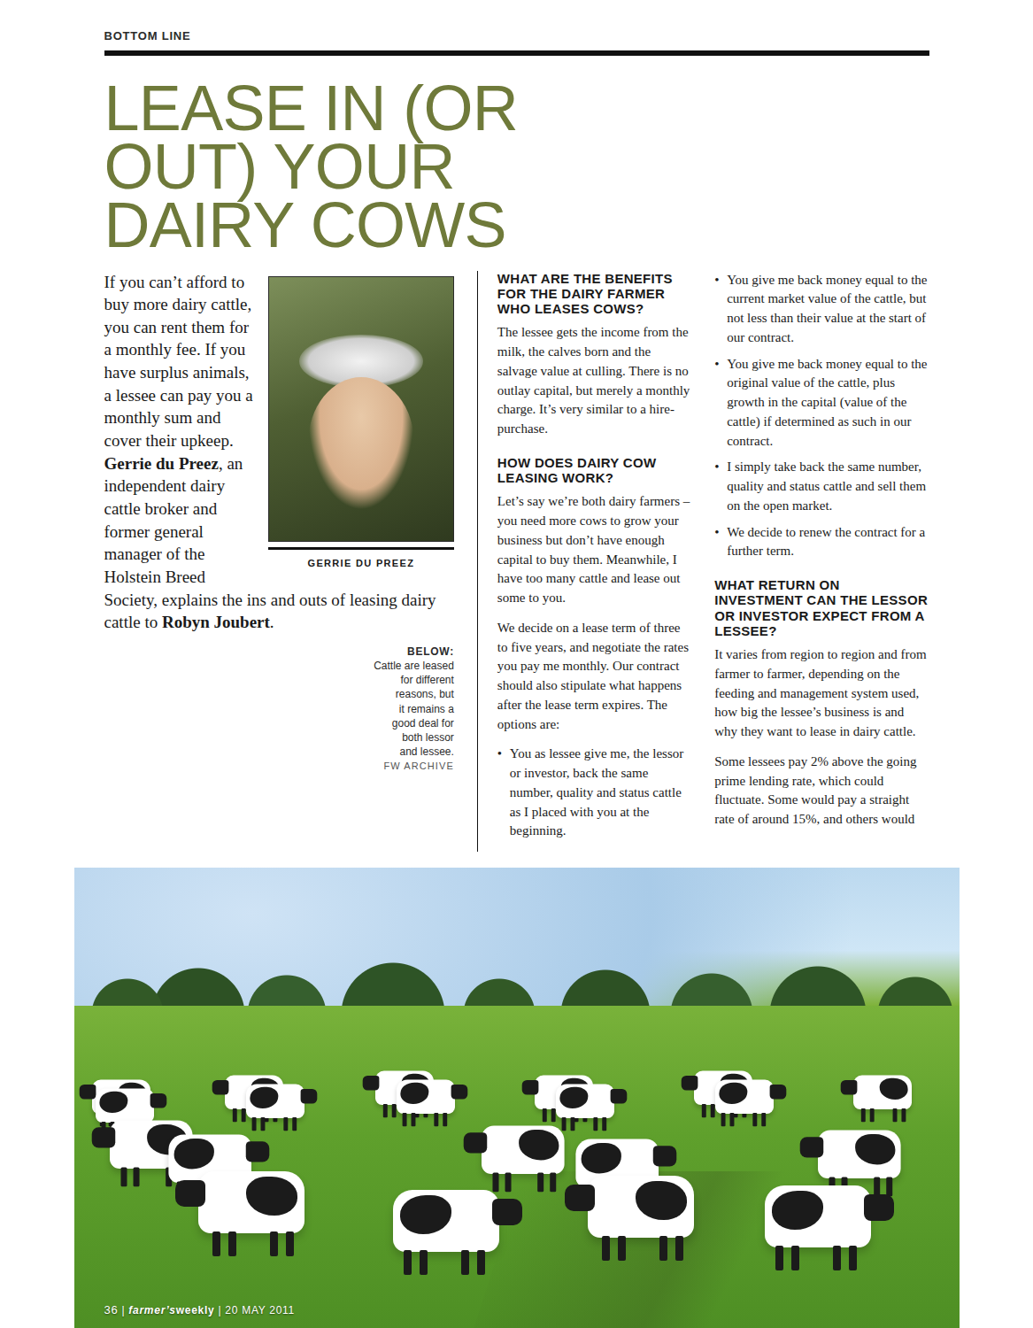BOTTOM LINE
Lease in (or out) your dairy cows
Gerrie du Preez
If you can’t afford to buy more dairy cattle, you can rent them for a monthly fee. If you have surplus animals, a lessee can pay you a monthly sum and cover their upkeep. Gerrie du Preez, an independent dairy cattle broker and former general manager of the Holstein Breed Society, explains the ins and outs of leasing dairy cattle to Robyn Joubert.
BELOW:
Cattle are leased
for different
reasons, but
it remains a
good deal for
both lessor
and lessee.
FW ARCHIVE
What are the benefits for the dairy farmer who leases cows?
The lessee gets the income from the milk, the calves born and the salvage value at culling. There is no outlay capital, but merely a monthly charge. It’s very similar to a hire-purchase.
How does dairy cow leasing work?
Let’s say we’re both dairy farmers – you need more cows to grow your business but don’t have enough capital to buy them. Meanwhile, I have too many cattle and lease out some to you.
We decide on a lease term of three to five years, and negotiate the rates you pay me monthly. Our contract should also stipulate what happens after the lease term expires. The options are:
You as lessee give me, the lessor or investor, back the same number, quality and status cattle as I placed with you at the beginning.
You give me back money equal to the current market value of the cattle, but not less than their value at the start of our contract.
You give me back money equal to the original value of the cattle, plus growth in the capital (value of the cattle) if determined as such in our contract.
I simply take back the same number, quality and status cattle and sell them on the open market.
We decide to renew the contract for a further term.
What return on investment can the lessor or investor expect from a lessee?
It varies from region to region and from farmer to farmer, depending on the feeding and management system used, how big the lessee’s business is and why they want to lease in dairy cattle.
Some lessees pay 2% above the going prime lending rate, which could fluctuate. Some would pay a straight rate of around 15%, and others would
36 | farmer’sweekly | 20 MAY 2011